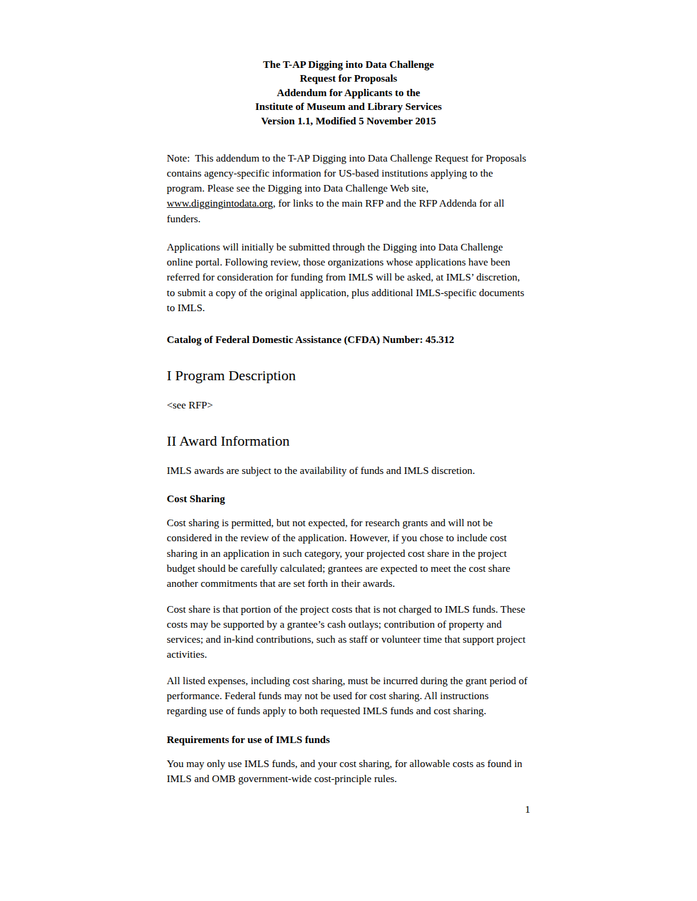The T-AP Digging into Data Challenge
Request for Proposals
Addendum for Applicants to the
Institute of Museum and Library Services
Version 1.1, Modified 5 November 2015
Note: This addendum to the T-AP Digging into Data Challenge Request for Proposals contains agency-specific information for US-based institutions applying to the program. Please see the Digging into Data Challenge Web site, www.diggingintodata.org, for links to the main RFP and the RFP Addenda for all funders.
Applications will initially be submitted through the Digging into Data Challenge online portal. Following review, those organizations whose applications have been referred for consideration for funding from IMLS will be asked, at IMLS’ discretion, to submit a copy of the original application, plus additional IMLS-specific documents to IMLS.
Catalog of Federal Domestic Assistance (CFDA) Number: 45.312
I Program Description
<see RFP>
II Award Information
IMLS awards are subject to the availability of funds and IMLS discretion.
Cost Sharing
Cost sharing is permitted, but not expected, for research grants and will not be considered in the review of the application. However, if you chose to include cost sharing in an application in such category, your projected cost share in the project budget should be carefully calculated; grantees are expected to meet the cost share another commitments that are set forth in their awards.
Cost share is that portion of the project costs that is not charged to IMLS funds. These costs may be supported by a grantee’s cash outlays; contribution of property and services; and in-kind contributions, such as staff or volunteer time that support project activities.
All listed expenses, including cost sharing, must be incurred during the grant period of performance. Federal funds may not be used for cost sharing. All instructions regarding use of funds apply to both requested IMLS funds and cost sharing.
Requirements for use of IMLS funds
You may only use IMLS funds, and your cost sharing, for allowable costs as found in IMLS and OMB government-wide cost-principle rules.
1